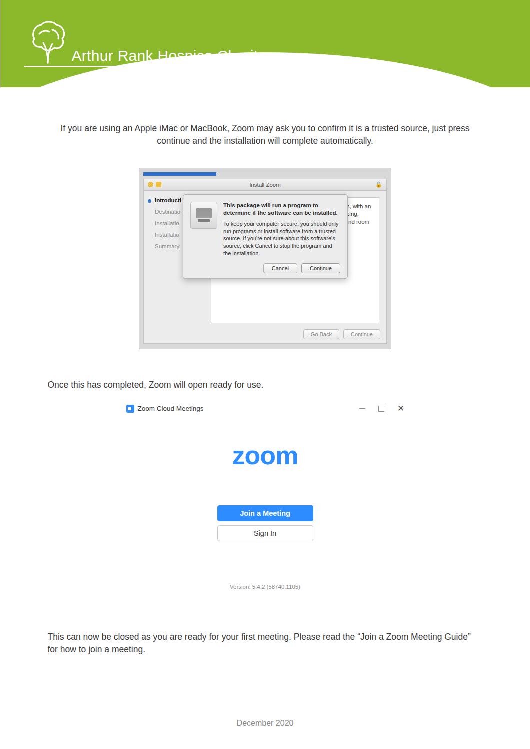Arthur Rank Hospice Charity
If you are using an Apple iMac or MacBook, Zoom may ask you to confirm it is a trusted source, just press continue and the installation will complete automatically.
Install Zoom 🔒
Introducti
Destinatio
Installatio
Installatio
Summary
Zoom is the leader in modern video communications, with an easy, reliable platform for video and audio conferencing, messaging, and webinars across mobile, desktop, and room systems. Visit blog.zoom.us and follow @zoom_us.
Go Back Continue
This package will run a program to determine if the software can be installed. To keep your computer secure, you should only run programs or install software from a trusted source. If you're not sure about this software's source, click Cancel to stop the program and the installation.
Cancel Continue
Once this has completed, Zoom will open ready for use.
Zoom Cloud Meetings ✕
zoom
Join a Meeting
Sign In
Version: 5.4.2 (58740.1105)
This can now be closed as you are ready for your first meeting. Please read the “Join a Zoom Meeting Guide” for how to join a meeting.
December 2020